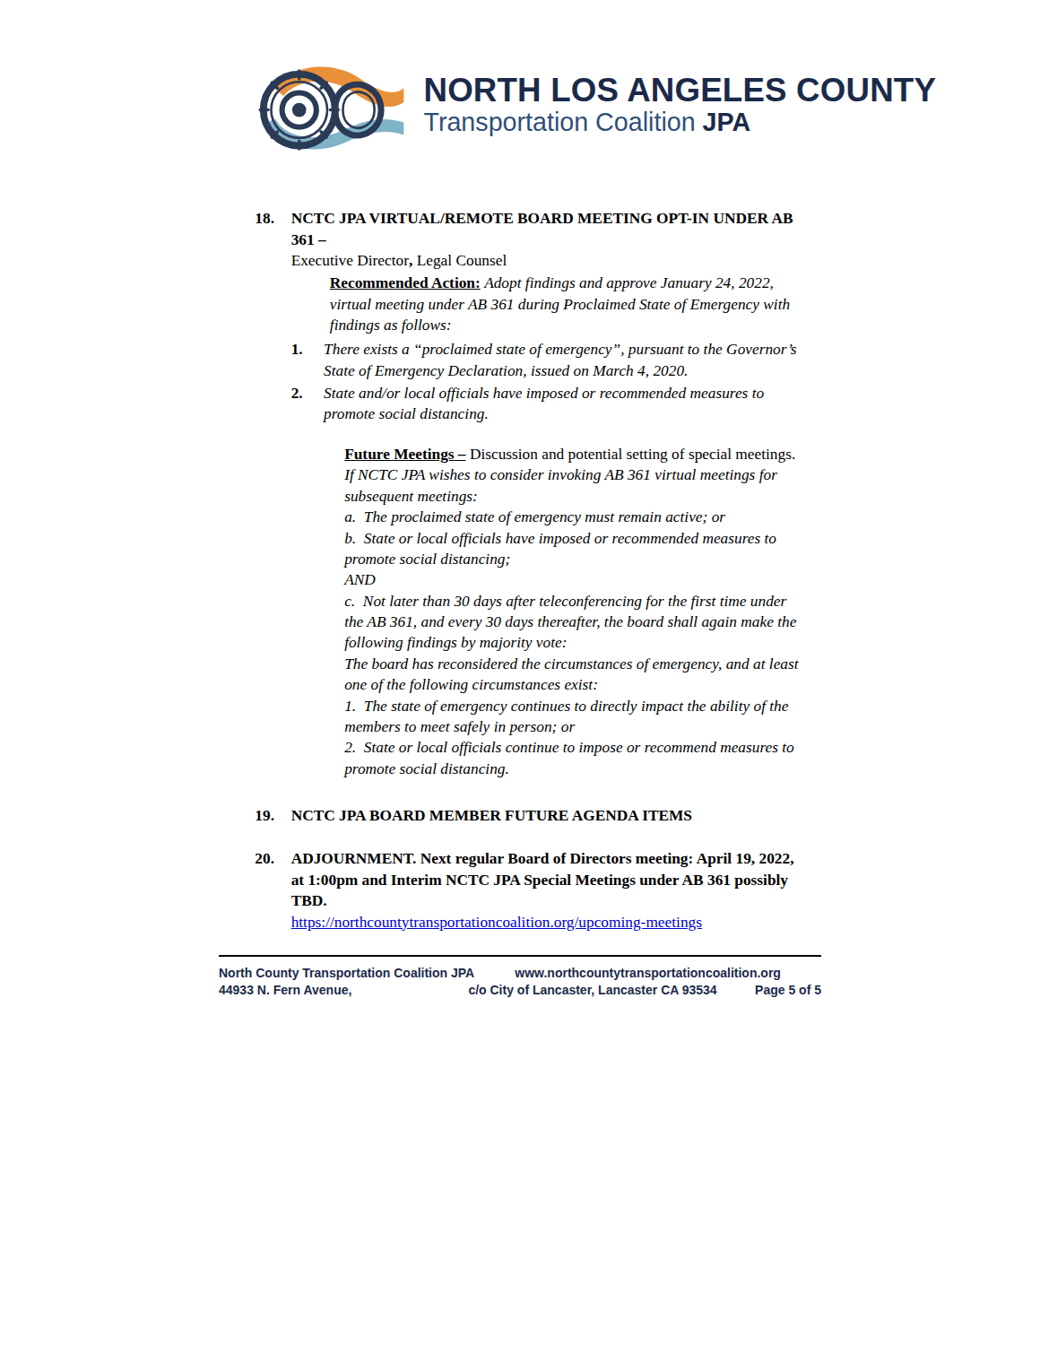NORTH LOS ANGELES COUNTY
Transportation Coalition JPA
18. NCTC JPA VIRTUAL/REMOTE BOARD MEETING OPT-IN UNDER AB 361 –
Executive Director, Legal Counsel
Recommended Action: Adopt findings and approve January 24, 2022, virtual meeting under AB 361 during Proclaimed State of Emergency with findings as follows:
1. There exists a “proclaimed state of emergency”, pursuant to the Governor’s State of Emergency Declaration, issued on March 4, 2020.
2. State and/or local officials have imposed or recommended measures to promote social distancing.
Future Meetings – Discussion and potential setting of special meetings.
If NCTC JPA wishes to consider invoking AB 361 virtual meetings for subsequent meetings:
a. The proclaimed state of emergency must remain active; or
b. State or local officials have imposed or recommended measures to promote social distancing;
AND
c. Not later than 30 days after teleconferencing for the first time under the AB 361, and every 30 days thereafter, the board shall again make the following findings by majority vote:
The board has reconsidered the circumstances of emergency, and at least one of the following circumstances exist:
1. The state of emergency continues to directly impact the ability of the members to meet safely in person; or
2. State or local officials continue to impose or recommend measures to promote social distancing.
19. NCTC JPA BOARD MEMBER FUTURE AGENDA ITEMS
20. ADJOURNMENT. Next regular Board of Directors meeting: April 19, 2022, at 1:00pm and Interim NCTC JPA Special Meetings under AB 361 possibly TBD.
https://northcountytransportationcoalition.org/upcoming-meetings
North County Transportation Coalition JPA
www.northcountytransportationcoalition.org
44933 N. Fern Avenue,
c/o City of Lancaster, Lancaster CA 93534
Page 5 of 5